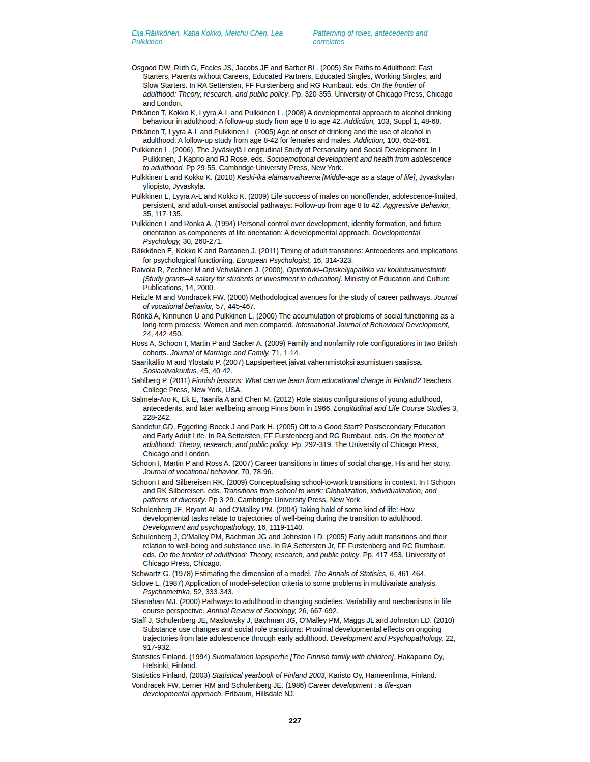Eija Räikkönen, Katja Kokko, Meichu Chen, Lea Pulkkinen Patterning of roles, antecedents and correlates
Osgood DW, Ruth G, Eccles JS, Jacobs JE and Barber BL. (2005) Six Paths to Adulthood: Fast Starters, Parents without Careers, Educated Partners, Educated Singles, Working Singles, and Slow Starters. In RA Settersten, FF Furstenberg and RG Rumbaut. eds. On the frontier of adulthood: Theory, research, and public policy. Pp. 320-355. University of Chicago Press, Chicago and London.
Pitkänen T, Kokko K, Lyyra A-L and Pulkkinen L. (2008) A developmental approach to alcohol drinking behaviour in adulthood: A follow-up study from age 8 to age 42. Addiction, 103, Suppl 1, 48-68.
Pitkänen T, Lyyra A-L and Pulkkinen L. (2005) Age of onset of drinking and the use of alcohol in adulthood: A follow-up study from age 8-42 for females and males. Addiction, 100, 652-661.
Pulkkinen L. (2006), The Jyväskylä Longitudinal Study of Personality and Social Development. In L Pulkkinen, J Kaprio and RJ Rose. eds. Socioemotional development and health from adolescence to adulthood. Pp 29-55. Cambridge University Press, New York.
Pulkkinen L and Kokko K. (2010) Keski-ikä elämänvaiheena [Middle-age as a stage of life], Jyväskylän yliopisto, Jyväskylä.
Pulkkinen L, Lyyra A-L and Kokko K. (2009) Life success of males on nonoffender, adolescence-limited, persistent, and adult-onset antisocial pathways: Follow-up from age 8 to 42. Aggressive Behavior, 35, 117-135.
Pulkkinen L and Rönkä A. (1994) Personal control over development, identity formation, and future orientation as components of life orientation: A developmental approach. Developmental Psychology, 30, 260-271.
Räikkönen E, Kokko K and Rantanen J. (2011) Timing of adult transitions: Antecedents and implications for psychological functioning. European Psychologist, 16, 314-323.
Raivola R, Zechner M and Vehviläinen J. (2000), Opintotuki–Opiskelijapalkka vai koulutusinvestointi [Study grants–A salary for students or investment in education]. Ministry of Education and Culture Publications, 14, 2000.
Reitzle M and Vondracek FW. (2000) Methodological avenues for the study of career pathways. Journal of vocational behavior, 57, 445-467.
Rönkä A, Kinnunen U and Pulkkinen L. (2000) The accumulation of problems of social functioning as a long-term process: Women and men compared. International Journal of Behavioral Development, 24, 442-450.
Ross A, Schoon I, Martin P and Sacker A. (2009) Family and nonfamily role configurations in two British cohorts. Journal of Marriage and Family, 71, 1-14.
Saarikallio M and Ylöstalo P. (2007) Lapsiperheet jäivät vähemmistöksi asumistuen saajissa. Sosiaalivakuutus, 45, 40-42.
Sahlberg P. (2011) Finnish lessons: What can we learn from educational change in Finland? Teachers College Press, New York, USA.
Salmela-Aro K, Ek E, Taanila A and Chen M. (2012) Role status configurations of young adulthood, antecedents, and later wellbeing among Finns born in 1966. Longitudinal and Life Course Studies 3, 228-242.
Sandefur GD, Eggerling-Boeck J and Park H. (2005) Off to a Good Start? Postsecondary Education and Early Adult Life. In RA Settersten, FF Furstenberg and RG Rumbaut. eds. On the frontier of adulthood: Theory, research, and public policy. Pp. 292-319. The University of Chicago Press, Chicago and London.
Schoon I, Martin P and Ross A. (2007) Career transitions in times of social change. His and her story. Journal of vocational behavior, 70, 78-96.
Schoon I and Silbereisen RK. (2009) Conceptualising school-to-work transitions in context. In I Schoon and RK Silbereisen. eds. Transitions from school to work: Globalization, individualization, and patterns of diversity. Pp 3-29. Cambridge University Press, New York.
Schulenberg JE, Bryant AL and O'Malley PM. (2004) Taking hold of some kind of life: How developmental tasks relate to trajectories of well-being during the transition to adulthood. Development and psychopathology, 16, 1119-1140.
Schulenberg J, O’Malley PM, Bachman JG and Johnston LD. (2005) Early adult transitions and their relation to well-being and substance use. In RA Settersten Jr, FF Furstenberg and RC Rumbaut. eds. On the frontier of adulthood: Theory, research, and public policy. Pp. 417-453. University of Chicago Press, Chicago.
Schwartz G. (1978) Estimating the dimension of a model. The Annals of Statisics, 6, 461-464.
Sclove L. (1987) Application of model-selection criteria to some problems in multivariate analysis. Psychometrika, 52, 333-343.
Shanahan MJ. (2000) Pathways to adulthood in changing societies: Variability and mechanisms in life course perspective. Annual Review of Sociology, 26, 667-692.
Staff J, Schulenberg JE, Maslowsky J, Bachman JG, O'Malley PM, Maggs JL and Johnston LD. (2010) Substance use changes and social role transitions: Proximal developmental effects on ongoing trajectories from late adolescence through early adulthood. Development and Psychopathology, 22, 917-932.
Statistics Finland. (1994) Suomalainen lapsiperhe [The Finnish family with children], Hakapaino Oy, Helsinki, Finland.
Statistics Finland. (2003) Statistical yearbook of Finland 2003, Karisto Oy, Hämeenlinna, Finland.
Vondracek FW, Lerner RM and Schulenberg JE. (1986) Career development : a life-span developmental approach. Erlbaum, Hillsdale NJ.
227